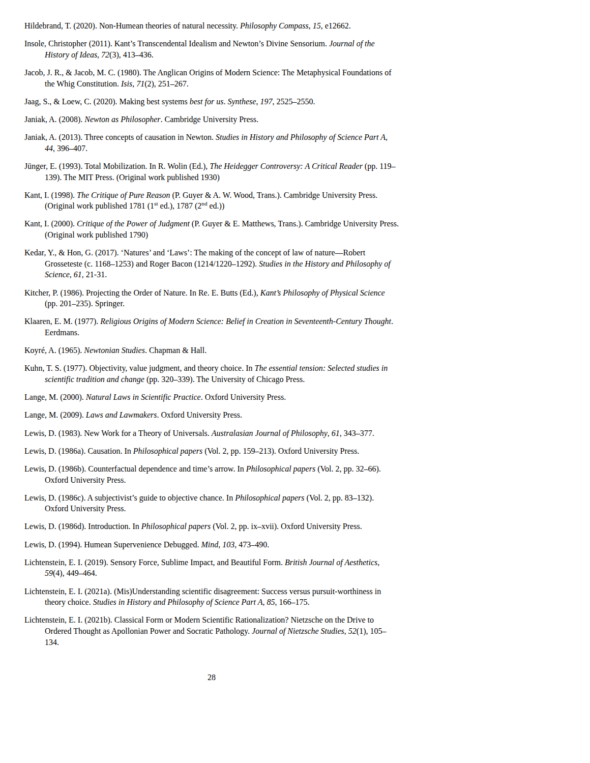Hildebrand, T. (2020). Non-Humean theories of natural necessity. Philosophy Compass, 15, e12662.
Insole, Christopher (2011). Kant’s Transcendental Idealism and Newton’s Divine Sensorium. Journal of the History of Ideas, 72(3), 413–436.
Jacob, J. R., & Jacob, M. C. (1980). The Anglican Origins of Modern Science: The Metaphysical Foundations of the Whig Constitution. Isis, 71(2), 251–267.
Jaag, S., & Loew, C. (2020). Making best systems best for us. Synthese, 197, 2525–2550.
Janiak, A. (2008). Newton as Philosopher. Cambridge University Press.
Janiak, A. (2013). Three concepts of causation in Newton. Studies in History and Philosophy of Science Part A, 44, 396–407.
Jünger, E. (1993). Total Mobilization. In R. Wolin (Ed.), The Heidegger Controversy: A Critical Reader (pp. 119–139). The MIT Press. (Original work published 1930)
Kant, I. (1998). The Critique of Pure Reason (P. Guyer & A. W. Wood, Trans.). Cambridge University Press. (Original work published 1781 (1st ed.), 1787 (2nd ed.))
Kant, I. (2000). Critique of the Power of Judgment (P. Guyer & E. Matthews, Trans.). Cambridge University Press. (Original work published 1790)
Kedar, Y., & Hon, G. (2017). ‘Natures’ and ‘Laws’: The making of the concept of law of nature—Robert Grosseteste (c. 1168–1253) and Roger Bacon (1214/1220–1292). Studies in the History and Philosophy of Science, 61, 21-31.
Kitcher, P. (1986). Projecting the Order of Nature. In Re. E. Butts (Ed.), Kant’s Philosophy of Physical Science (pp. 201–235). Springer.
Klaaren, E. M. (1977). Religious Origins of Modern Science: Belief in Creation in Seventeenth-Century Thought. Eerdmans.
Koyré, A. (1965). Newtonian Studies. Chapman & Hall.
Kuhn, T. S. (1977). Objectivity, value judgment, and theory choice. In The essential tension: Selected studies in scientific tradition and change (pp. 320–339). The University of Chicago Press.
Lange, M. (2000). Natural Laws in Scientific Practice. Oxford University Press.
Lange, M. (2009). Laws and Lawmakers. Oxford University Press.
Lewis, D. (1983). New Work for a Theory of Universals. Australasian Journal of Philosophy, 61, 343–377.
Lewis, D. (1986a). Causation. In Philosophical papers (Vol. 2, pp. 159–213). Oxford University Press.
Lewis, D. (1986b). Counterfactual dependence and time’s arrow. In Philosophical papers (Vol. 2, pp. 32–66). Oxford University Press.
Lewis, D. (1986c). A subjectivist’s guide to objective chance. In Philosophical papers (Vol. 2, pp. 83–132). Oxford University Press.
Lewis, D. (1986d). Introduction. In Philosophical papers (Vol. 2, pp. ix–xvii). Oxford University Press.
Lewis, D. (1994). Humean Supervenience Debugged. Mind, 103, 473–490.
Lichtenstein, E. I. (2019). Sensory Force, Sublime Impact, and Beautiful Form. British Journal of Aesthetics, 59(4), 449–464.
Lichtenstein, E. I. (2021a). (Mis)Understanding scientific disagreement: Success versus pursuit-worthiness in theory choice. Studies in History and Philosophy of Science Part A, 85, 166–175.
Lichtenstein, E. I. (2021b). Classical Form or Modern Scientific Rationalization? Nietzsche on the Drive to Ordered Thought as Apollonian Power and Socratic Pathology. Journal of Nietzsche Studies, 52(1), 105–134.
28